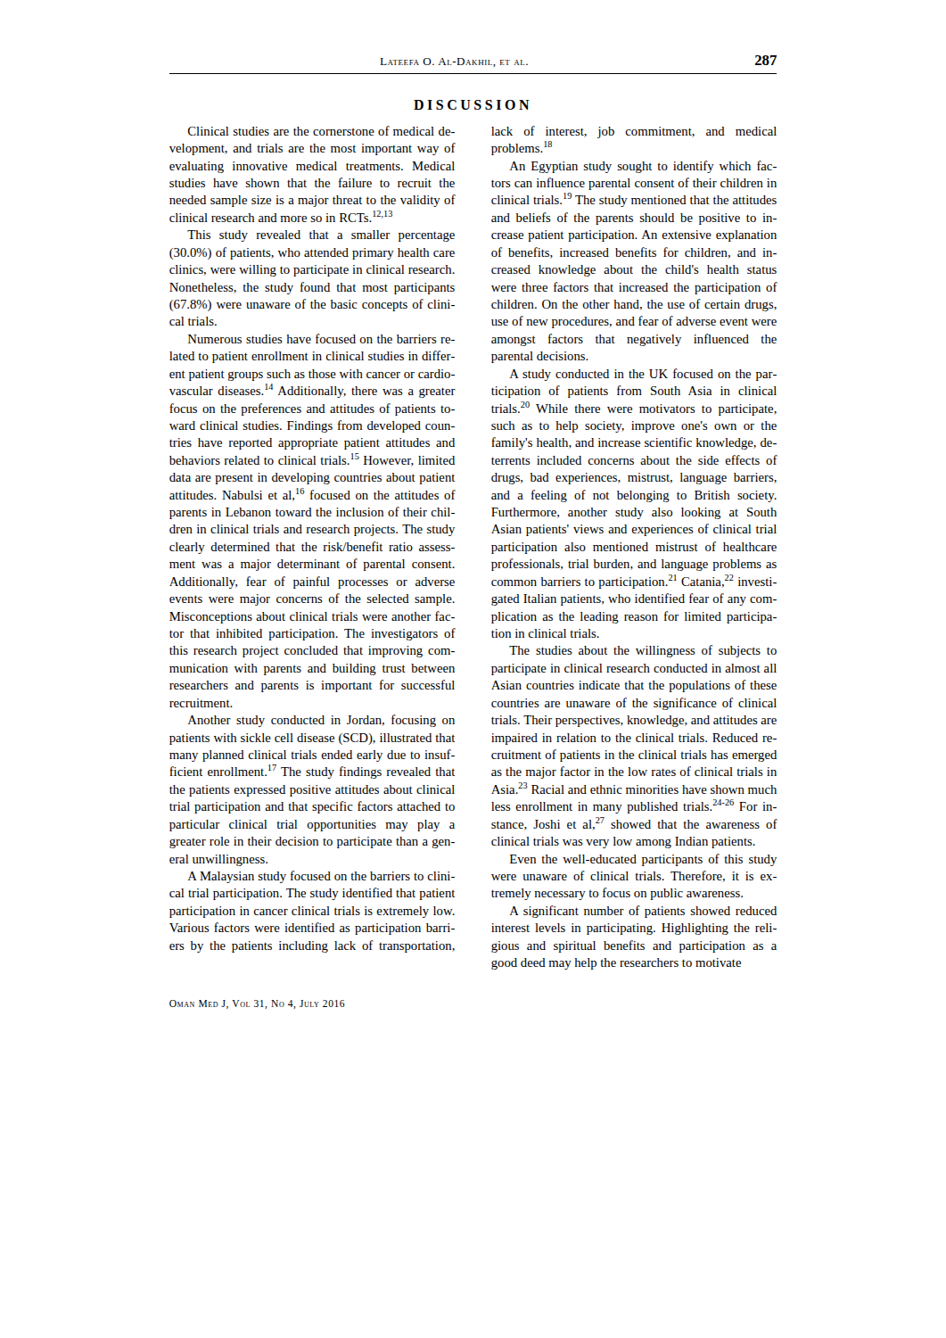Lateefa O. Al-Dakhil, et al.
287
Discussion
Clinical studies are the cornerstone of medical development, and trials are the most important way of evaluating innovative medical treatments. Medical studies have shown that the failure to recruit the needed sample size is a major threat to the validity of clinical research and more so in RCTs.12,13
This study revealed that a smaller percentage (30.0%) of patients, who attended primary health care clinics, were willing to participate in clinical research. Nonetheless, the study found that most participants (67.8%) were unaware of the basic concepts of clinical trials.
Numerous studies have focused on the barriers related to patient enrollment in clinical studies in different patient groups such as those with cancer or cardiovascular diseases.14 Additionally, there was a greater focus on the preferences and attitudes of patients toward clinical studies. Findings from developed countries have reported appropriate patient attitudes and behaviors related to clinical trials.15 However, limited data are present in developing countries about patient attitudes. Nabulsi et al,16 focused on the attitudes of parents in Lebanon toward the inclusion of their children in clinical trials and research projects. The study clearly determined that the risk/benefit ratio assessment was a major determinant of parental consent. Additionally, fear of painful processes or adverse events were major concerns of the selected sample. Misconceptions about clinical trials were another factor that inhibited participation. The investigators of this research project concluded that improving communication with parents and building trust between researchers and parents is important for successful recruitment.
Another study conducted in Jordan, focusing on patients with sickle cell disease (SCD), illustrated that many planned clinical trials ended early due to insufficient enrollment.17 The study findings revealed that the patients expressed positive attitudes about clinical trial participation and that specific factors attached to particular clinical trial opportunities may play a greater role in their decision to participate than a general unwillingness.
A Malaysian study focused on the barriers to clinical trial participation. The study identified that patient participation in cancer clinical trials is extremely low. Various factors were identified as participation barriers by the patients including lack of transportation, lack of interest, job commitment, and medical problems.18
An Egyptian study sought to identify which factors can influence parental consent of their children in clinical trials.19 The study mentioned that the attitudes and beliefs of the parents should be positive to increase patient participation. An extensive explanation of benefits, increased benefits for children, and increased knowledge about the child's health status were three factors that increased the participation of children. On the other hand, the use of certain drugs, use of new procedures, and fear of adverse event were amongst factors that negatively influenced the parental decisions.
A study conducted in the UK focused on the participation of patients from South Asia in clinical trials.20 While there were motivators to participate, such as to help society, improve one's own or the family's health, and increase scientific knowledge, deterrents included concerns about the side effects of drugs, bad experiences, mistrust, language barriers, and a feeling of not belonging to British society. Furthermore, another study also looking at South Asian patients' views and experiences of clinical trial participation also mentioned mistrust of healthcare professionals, trial burden, and language problems as common barriers to participation.21 Catania,22 investigated Italian patients, who identified fear of any complication as the leading reason for limited participation in clinical trials.
The studies about the willingness of subjects to participate in clinical research conducted in almost all Asian countries indicate that the populations of these countries are unaware of the significance of clinical trials. Their perspectives, knowledge, and attitudes are impaired in relation to the clinical trials. Reduced recruitment of patients in the clinical trials has emerged as the major factor in the low rates of clinical trials in Asia.23 Racial and ethnic minorities have shown much less enrollment in many published trials.24-26 For instance, Joshi et al,27 showed that the awareness of clinical trials was very low among Indian patients.
Even the well-educated participants of this study were unaware of clinical trials. Therefore, it is extremely necessary to focus on public awareness.
A significant number of patients showed reduced interest levels in participating. Highlighting the religious and spiritual benefits and participation as a good deed may help the researchers to motivate
Oman Med J, Vol 31, No 4, July 2016